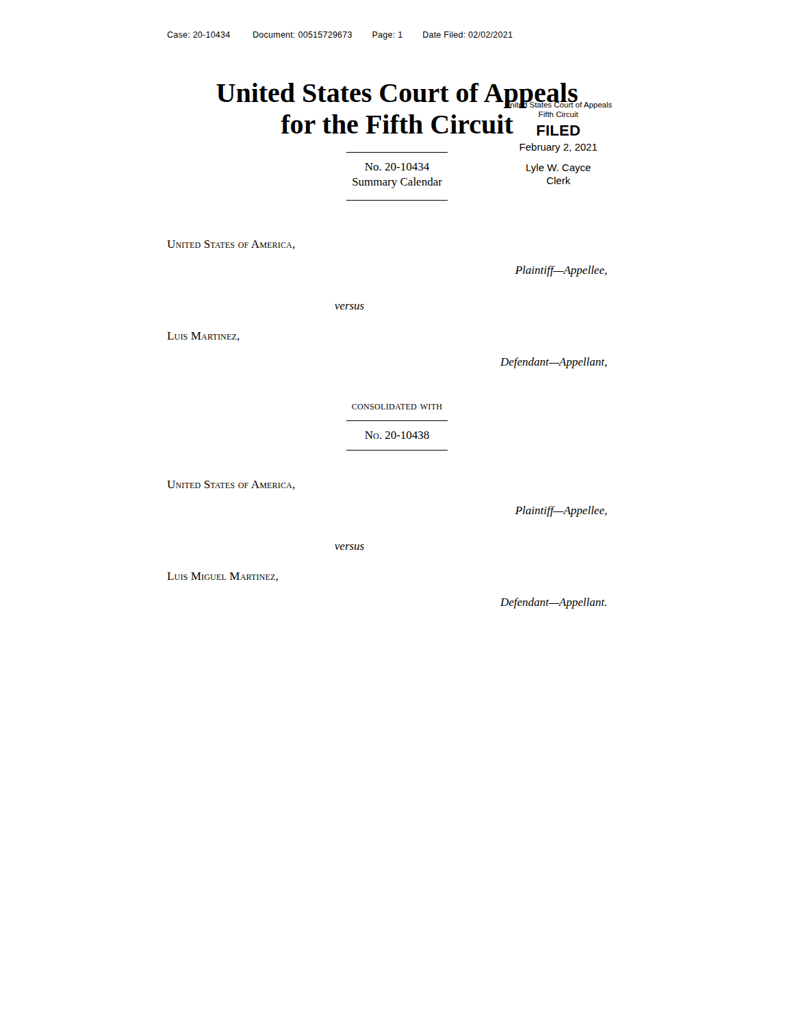Case: 20-10434 Document: 00515729673 Page: 1 Date Filed: 02/02/2021
United States Court of Appeals for the Fifth Circuit
No. 20-10434 Summary Calendar
United States Court of Appeals Fifth Circuit FILED February 2, 2021 Lyle W. Cayce Clerk
United States of America,
Plaintiff—Appellee,
versus
Luis Martinez,
Defendant—Appellant,
consolidated with
No. 20-10438
United States of America,
Plaintiff—Appellee,
versus
Luis Miguel Martinez,
Defendant—Appellant.